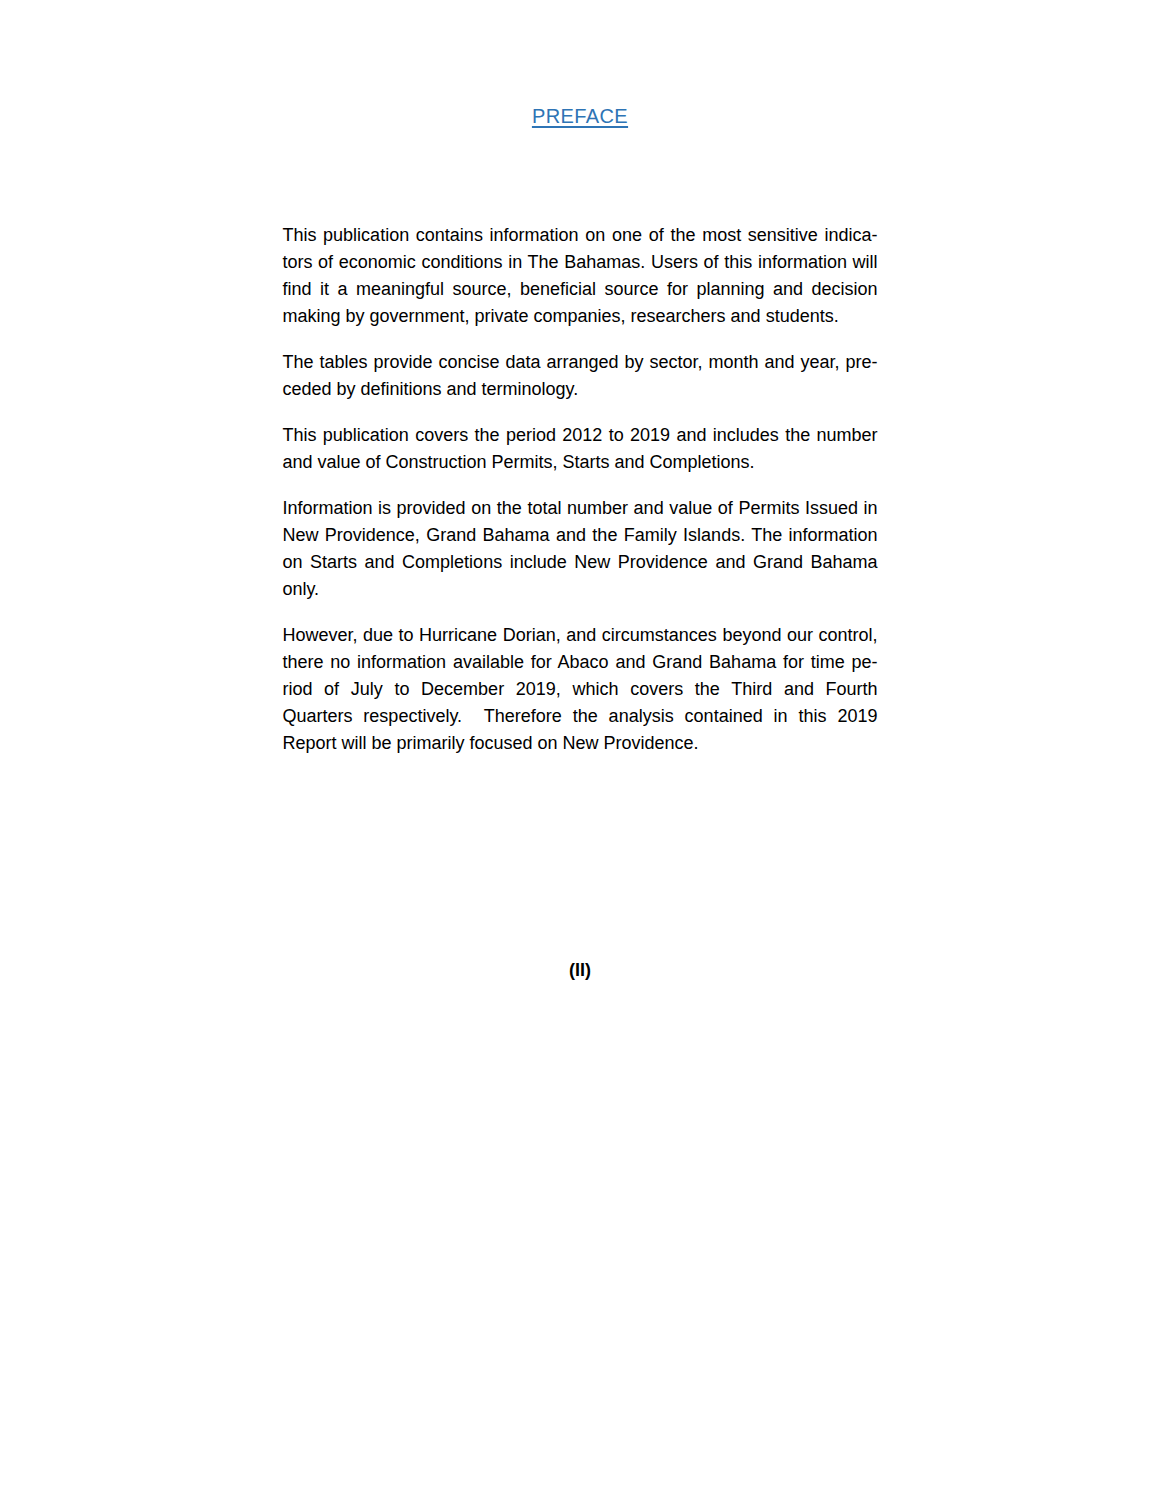PREFACE
This publication contains information on one of the most sensitive indicators of economic conditions in The Bahamas. Users of this information will find it a meaningful source, beneficial source for planning and decision making by government, private companies, researchers and students.
The tables provide concise data arranged by sector, month and year, preceded by definitions and terminology.
This publication covers the period 2012 to 2019 and includes the number and value of Construction Permits, Starts and Completions.
Information is provided on the total number and value of Permits Issued in New Providence, Grand Bahama and the Family Islands. The information on Starts and Completions include New Providence and Grand Bahama only.
However, due to Hurricane Dorian, and circumstances beyond our control, there no information available for Abaco and Grand Bahama for time period of July to December 2019, which covers the Third and Fourth Quarters respectively. Therefore the analysis contained in this 2019 Report will be primarily focused on New Providence.
(II)